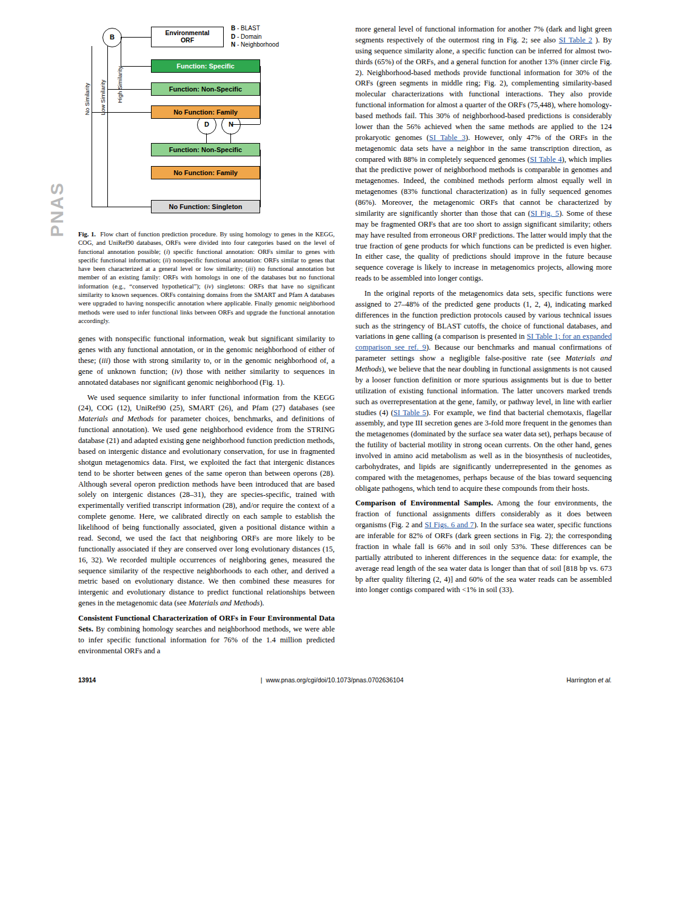PNAS
B
D
N
Environmental
ORF
B - BLAST
D - Domain
N - Neighborhood
Function: Specific
Function: Non-Specific
No Function: Family
Function: Non-Specific
No Function: Family
No Function: Singleton
No Similarity
Low Similarity
High Similarity
Fig. 1. Flow chart of function prediction procedure. By using homology to genes in the KEGG, COG, and UniRef90 databases, ORFs were divided into four categories based on the level of functional annotation possible; (i) specific functional annotation: ORFs similar to genes with specific functional information; (ii) nonspecific functional annotation: ORFs similar to genes that have been characterized at a general level or low similarity; (iii) no functional annotation but member of an existing family: ORFs with homologs in one of the databases but no functional information (e.g., “conserved hypothetical”); (iv) singletons: ORFs that have no significant similarity to known sequences. ORFs containing domains from the SMART and Pfam A databases were upgraded to having nonspecific annotation where applicable. Finally genomic neighborhood methods were used to infer functional links between ORFs and upgrade the functional annotation accordingly.
genes with nonspecific functional information, weak but significant similarity to genes with any functional annotation, or in the genomic neighborhood of either of these; (iii) those with strong similarity to, or in the genomic neighborhood of, a gene of unknown function; (iv) those with neither similarity to sequences in annotated databases nor significant genomic neighborhood (Fig. 1).
We used sequence similarity to infer functional information from the KEGG (24), COG (12), UniRef90 (25), SMART (26), and Pfam (27) databases (see Materials and Methods for parameter choices, benchmarks, and definitions of functional annotation). We used gene neighborhood evidence from the STRING database (21) and adapted existing gene neighborhood function prediction methods, based on intergenic distance and evolutionary conservation, for use in fragmented shotgun metagenomics data. First, we exploited the fact that intergenic distances tend to be shorter between genes of the same operon than between operons (28). Although several operon prediction methods have been introduced that are based solely on intergenic distances (28–31), they are species-specific, trained with experimentally verified transcript information (28), and/or require the context of a complete genome. Here, we calibrated directly on each sample to establish the likelihood of being functionally associated, given a positional distance within a read. Second, we used the fact that neighboring ORFs are more likely to be functionally associated if they are conserved over long evolutionary distances (15, 16, 32). We recorded multiple occurrences of neighboring genes, measured the sequence similarity of the respective neighborhoods to each other, and derived a metric based on evolutionary distance. We then combined these measures for intergenic and evolutionary distance to predict functional relationships between genes in the metagenomic data (see Materials and Methods).
Consistent Functional Characterization of ORFs in Four Environmental Data Sets.
By combining homology searches and neighborhood methods, we were able to infer specific functional information for 76% of the 1.4 million predicted environmental ORFs and a
more general level of functional information for another 7% (dark and light green segments respectively of the outermost ring in Fig. 2; see also SI Table 2 ). By using sequence similarity alone, a specific function can be inferred for almost two-thirds (65%) of the ORFs, and a general function for another 13% (inner circle Fig. 2). Neighborhood-based methods provide functional information for 30% of the ORFs (green segments in middle ring; Fig. 2), complementing similarity-based molecular characterizations with functional interactions. They also provide functional information for almost a quarter of the ORFs (75,448), where homology-based methods fail. This 30% of neighborhood-based predictions is considerably lower than the 56% achieved when the same methods are applied to the 124 prokaryotic genomes (SI Table 3). However, only 47% of the ORFs in the metagenomic data sets have a neighbor in the same transcription direction, as compared with 88% in completely sequenced genomes (SI Table 4), which implies that the predictive power of neighborhood methods is comparable in genomes and metagenomes. Indeed, the combined methods perform almost equally well in metagenomes (83% functional characterization) as in fully sequenced genomes (86%). Moreover, the metagenomic ORFs that cannot be characterized by similarity are significantly shorter than those that can (SI Fig. 5). Some of these may be fragmented ORFs that are too short to assign significant similarity; others may have resulted from erroneous ORF predictions. The latter would imply that the true fraction of gene products for which functions can be predicted is even higher. In either case, the quality of predictions should improve in the future because sequence coverage is likely to increase in metagenomics projects, allowing more reads to be assembled into longer contigs.
In the original reports of the metagenomics data sets, specific functions were assigned to 27–48% of the predicted gene products (1, 2, 4), indicating marked differences in the function prediction protocols caused by various technical issues such as the stringency of BLAST cutoffs, the choice of functional databases, and variations in gene calling (a comparison is presented in SI Table 1; for an expanded comparison see ref. 9). Because our benchmarks and manual confirmations of parameter settings show a negligible false-positive rate (see Materials and Methods), we believe that the near doubling in functional assignments is not caused by a looser function definition or more spurious assignments but is due to better utilization of existing functional information. The latter uncovers marked trends such as overrepresentation at the gene, family, or pathway level, in line with earlier studies (4) (SI Table 5). For example, we find that bacterial chemotaxis, flagellar assembly, and type III secretion genes are 3-fold more frequent in the genomes than the metagenomes (dominated by the surface sea water data set), perhaps because of the futility of bacterial motility in strong ocean currents. On the other hand, genes involved in amino acid metabolism as well as in the biosynthesis of nucleotides, carbohydrates, and lipids are significantly underrepresented in the genomes as compared with the metagenomes, perhaps because of the bias toward sequencing obligate pathogens, which tend to acquire these compounds from their hosts.
Comparison of Environmental Samples.
Among the four environments, the fraction of functional assignments differs considerably as it does between organisms (Fig. 2 and SI Figs. 6 and 7). In the surface sea water, specific functions are inferable for 82% of ORFs (dark green sections in Fig. 2); the corresponding fraction in whale fall is 66% and in soil only 53%. These differences can be partially attributed to inherent differences in the sequence data: for example, the average read length of the sea water data is longer than that of soil [818 bp vs. 673 bp after quality filtering (2, 4)] and 60% of the sea water reads can be assembled into longer contigs compared with <1% in soil (33).
13914
| www.pnas.org/cgi/doi/10.1073/pnas.0702636104
Harrington et al.